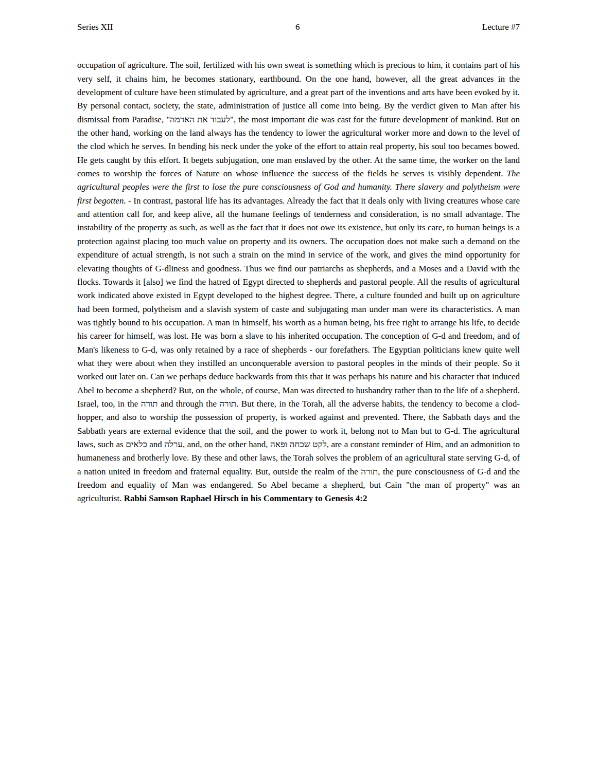Series XII
6
Lecture #7
occupation of agriculture. The soil, fertilized with his own sweat is something which is precious to him, it contains part of his very self, it chains him, he becomes stationary, earthbound. On the one hand, however, all the great advances in the development of culture have been stimulated by agriculture, and a great part of the inventions and arts have been evoked by it. By personal contact, society, the state, administration of justice all come into being. By the verdict given to Man after his dismissal from Paradise, "לעבוד את האדמה", the most important die was cast for the future development of mankind. But on the other hand, working on the land always has the tendency to lower the agricultural worker more and down to the level of the clod which he serves. In bending his neck under the yoke of the effort to attain real property, his soul too becames bowed. He gets caught by this effort. It begets subjugation, one man enslaved by the other. At the same time, the worker on the land comes to worship the forces of Nature on whose influence the success of the fields he serves is visibly dependent. The agricultural peoples were the first to lose the pure consciousness of God and humanity. There slavery and polytheism were first begotten. - In contrast, pastoral life has its advantages. Already the fact that it deals only with living creatures whose care and attention call for, and keep alive, all the humane feelings of tenderness and consideration, is no small advantage. The instability of the property as such, as well as the fact that it does not owe its existence, but only its care, to human beings is a protection against placing too much value on property and its owners. The occupation does not make such a demand on the expenditure of actual strength, is not such a strain on the mind in service of the work, and gives the mind opportunity for elevating thoughts of G-dliness and goodness. Thus we find our patriarchs as shepherds, and a Moses and a David with the flocks. Towards it [also] we find the hatred of Egypt directed to shepherds and pastoral people. All the results of agricultural work indicated above existed in Egypt developed to the highest degree. There, a culture founded and built up on agriculture had been formed, polytheism and a slavish system of caste and subjugating man under man were its characteristics. A man was tightly bound to his occupation. A man in himself, his worth as a human being, his free right to arrange his life, to decide his career for himself, was lost. He was born a slave to his inherited occupation. The conception of G-d and freedom, and of Man's likeness to G-d, was only retained by a race of shepherds - our forefathers. The Egyptian politicians knew quite well what they were about when they instilled an unconquerable aversion to pastoral peoples in the minds of their people. So it worked out later on. Can we perhaps deduce backwards from this that it was perhaps his nature and his character that induced Abel to become a shepherd? But, on the whole, of course, Man was directed to husbandry rather than to the life of a shepherd. Israel, too, in the תורה and through the תורה. But there, in the Torah, all the adverse habits, the tendency to become a clod-hopper, and also to worship the possession of property, is worked against and prevented. There, the Sabbath days and the Sabbath years are external evidence that the soil, and the power to work it, belong not to Man but to G-d. The agricultural laws, such as כלאים and ערלה, and, on the other hand, לקט שכחה ופאה, are a constant reminder of Him, and an admonition to humaneness and brotherly love. By these and other laws, the Torah solves the problem of an agricultural state serving G-d, of a nation united in freedom and fraternal equality. But, outside the realm of the תורה, the pure consciousness of G-d and the freedom and equality of Man was endangered. So Abel became a shepherd, but Cain "the man of property" was an agriculturist. Rabbi Samson Raphael Hirsch in his Commentary to Genesis 4:2